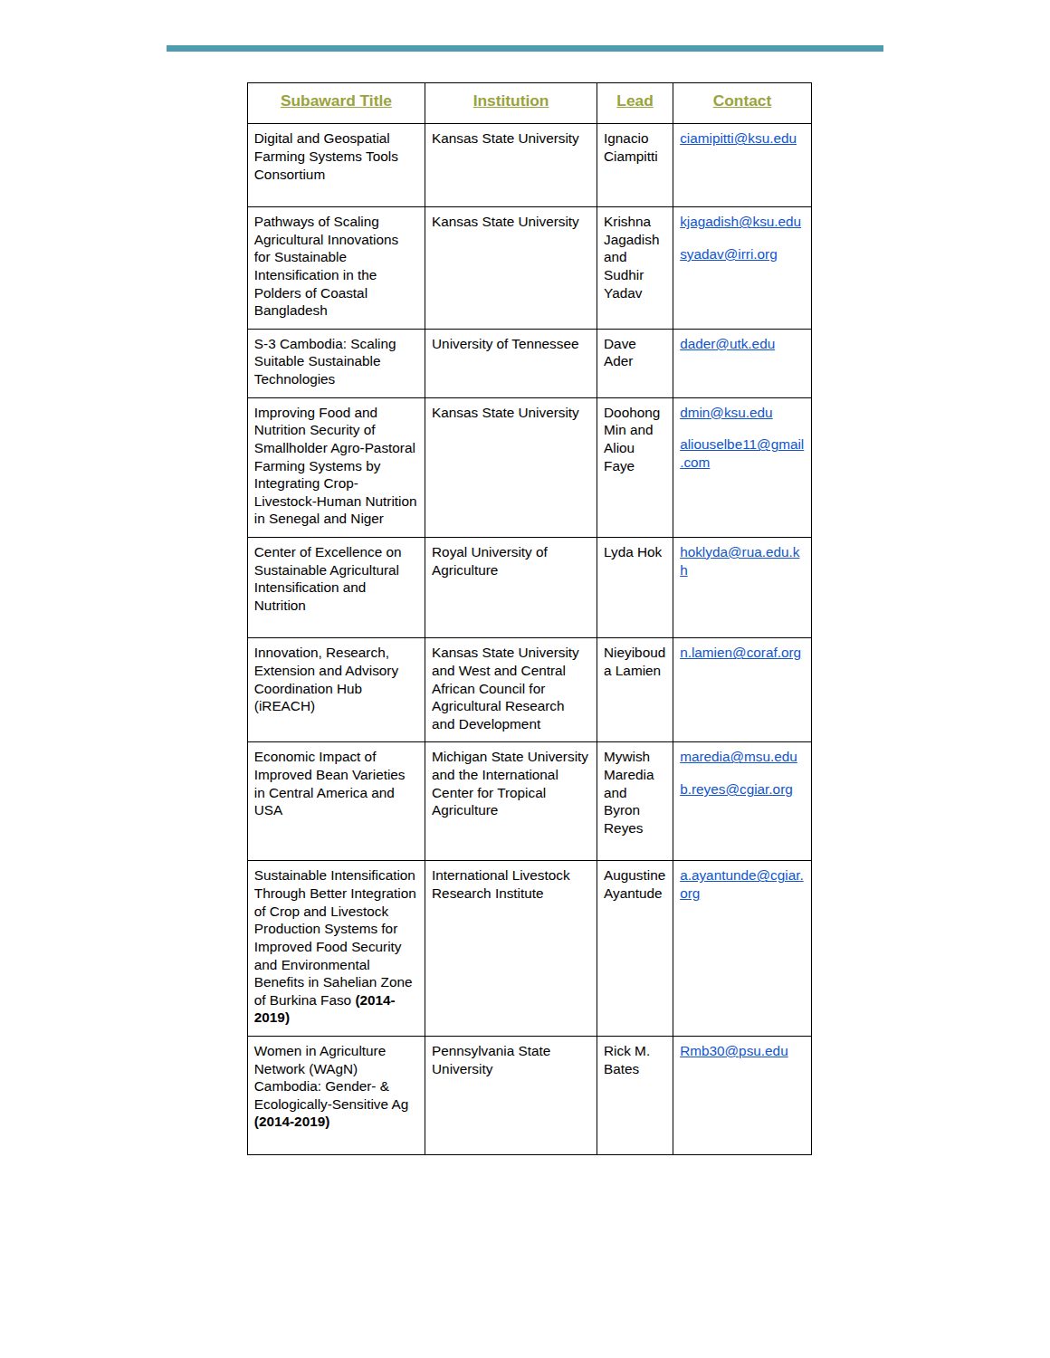| Subaward Title | Institution | Lead | Contact |
| --- | --- | --- | --- |
| Digital and Geospatial Farming Systems Tools Consortium | Kansas State University | Ignacio Ciampitti | ciamipitti@ksu.edu |
| Pathways of Scaling Agricultural Innovations for Sustainable Intensification in the Polders of Coastal Bangladesh | Kansas State University | Krishna Jagadish and Sudhir Yadav | kjagadish@ksu.edu syadav@irri.org |
| S-3 Cambodia: Scaling Suitable Sustainable Technologies | University of Tennessee | Dave Ader | dader@utk.edu |
| Improving Food and Nutrition Security of Smallholder Agro-Pastoral Farming Systems by Integrating Crop-Livestock-Human Nutrition in Senegal and Niger | Kansas State University | Doohong Min and Aliou Faye | dmin@ksu.edu aliouselbe11@gmail.com |
| Center of Excellence on Sustainable Agricultural Intensification and Nutrition | Royal University of Agriculture | Lyda Hok | hoklyda@rua.edu.kh |
| Innovation, Research, Extension and Advisory Coordination Hub (iREACH) | Kansas State University and West and Central African Council for Agricultural Research and Development | Nieyibouda Lamien | n.lamien@coraf.org |
| Economic Impact of Improved Bean Varieties in Central America and USA | Michigan State University and the International Center for Tropical Agriculture | Mywish Maredia and Byron Reyes | maredia@msu.edu b.reyes@cgiar.org |
| Sustainable Intensification Through Better Integration of Crop and Livestock Production Systems for Improved Food Security and Environmental Benefits in Sahelian Zone of Burkina Faso (2014-2019) | International Livestock Research Institute | Augustine Ayantude | a.ayantunde@cgiar.org |
| Women in Agriculture Network (WAgN) Cambodia: Gender- & Ecologically-Sensitive Ag (2014-2019) | Pennsylvania State University | Rick M. Bates | Rmb30@psu.edu |